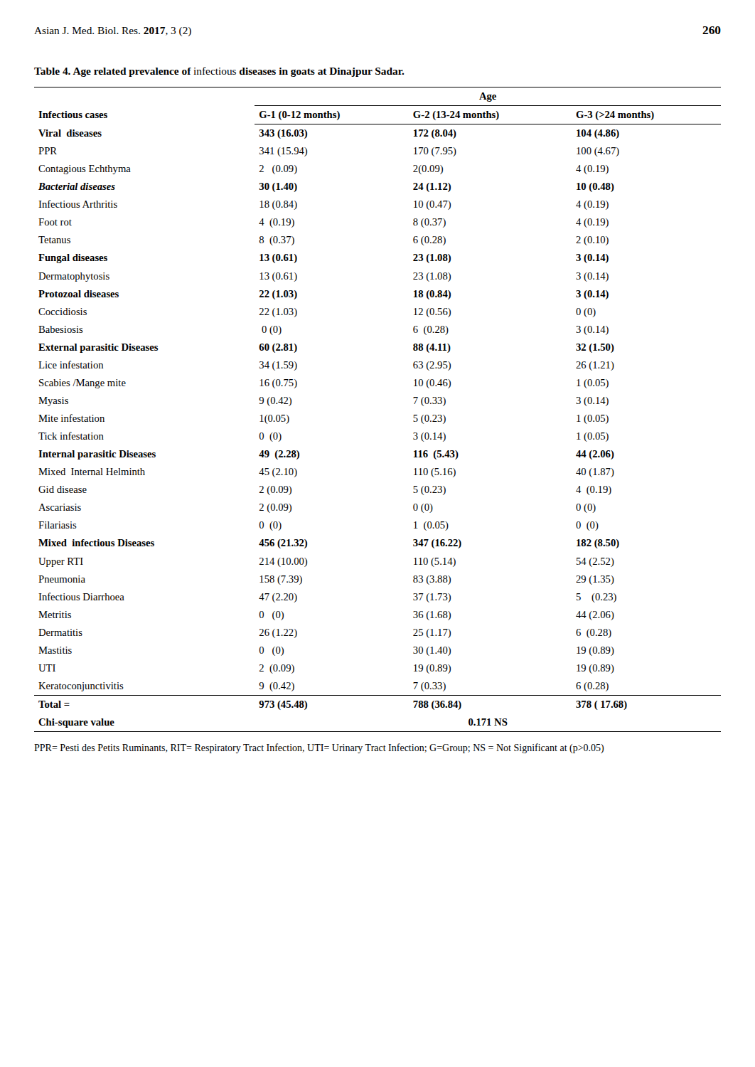Asian J. Med. Biol. Res. 2017, 3 (2)
260
Table 4. Age related prevalence of infectious diseases in goats at Dinajpur Sadar.
| Infectious cases | Age |
| --- | --- |
| G-1 (0-12 months) | G-2 (13-24 months) | G-3 (>24 months) |
| Viral diseases | 343 (16.03) | 172 (8.04) | 104 (4.86) |
| PPR | 341 (15.94) | 170 (7.95) | 100 (4.67) |
| Contagious Echthyma | 2 (0.09) | 2(0.09) | 4 (0.19) |
| Bacterial diseases | 30 (1.40) | 24 (1.12) | 10 (0.48) |
| Infectious Arthritis | 18 (0.84) | 10 (0.47) | 4 (0.19) |
| Foot rot | 4 (0.19) | 8 (0.37) | 4 (0.19) |
| Tetanus | 8 (0.37) | 6 (0.28) | 2 (0.10) |
| Fungal diseases | 13 (0.61) | 23 (1.08) | 3 (0.14) |
| Dermatophytosis | 13 (0.61) | 23 (1.08) | 3 (0.14) |
| Protozoal diseases | 22 (1.03) | 18 (0.84) | 3 (0.14) |
| Coccidiosis | 22 (1.03) | 12 (0.56) | 0 (0) |
| Babesiosis | 0 (0) | 6 (0.28) | 3 (0.14) |
| External parasitic Diseases | 60 (2.81) | 88 (4.11) | 32 (1.50) |
| Lice infestation | 34 (1.59) | 63 (2.95) | 26 (1.21) |
| Scabies /Mange mite | 16 (0.75) | 10 (0.46) | 1 (0.05) |
| Myasis | 9 (0.42) | 7 (0.33) | 3 (0.14) |
| Mite infestation | 1(0.05) | 5 (0.23) | 1 (0.05) |
| Tick infestation | 0 (0) | 3 (0.14) | 1 (0.05) |
| Internal parasitic Diseases | 49 (2.28) | 116 (5.43) | 44 (2.06) |
| Mixed Internal Helminth | 45 (2.10) | 110 (5.16) | 40 (1.87) |
| Gid disease | 2 (0.09) | 5 (0.23) | 4 (0.19) |
| Ascariasis | 2 (0.09) | 0 (0) | 0 (0) |
| Filariasis | 0 (0) | 1 (0.05) | 0 (0) |
| Mixed infectious Diseases | 456 (21.32) | 347 (16.22) | 182 (8.50) |
| Upper RTI | 214 (10.00) | 110 (5.14) | 54 (2.52) |
| Pneumonia | 158 (7.39) | 83 (3.88) | 29 (1.35) |
| Infectious Diarrhoea | 47 (2.20) | 37 (1.73) | 5 (0.23) |
| Metritis | 0 (0) | 36 (1.68) | 44 (2.06) |
| Dermatitis | 26 (1.22) | 25 (1.17) | 6 (0.28) |
| Mastitis | 0 (0) | 30 (1.40) | 19 (0.89) |
| UTI | 2 (0.09) | 19 (0.89) | 19 (0.89) |
| Keratoconjunctivitis | 9 (0.42) | 7 (0.33) | 6 (0.28) |
| Total = | 973 (45.48) | 788 (36.84) | 378 ( 17.68) |
| Chi-square value | 0.171 NS |
PPR= Pesti des Petits Ruminants, RIT= Respiratory Tract Infection, UTI= Urinary Tract Infection; G=Group; NS = Not Significant at (p>0.05)